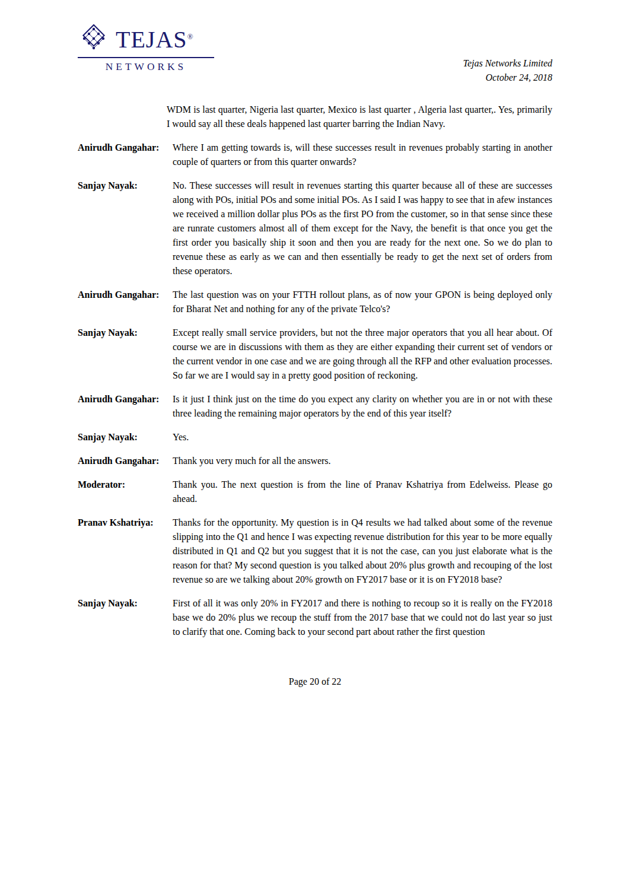TEJAS®
NETWORKS
Tejas Networks Limited
October 24, 2018
WDM is last quarter, Nigeria last quarter, Mexico is last quarter , Algeria last quarter,. Yes, primarily I would say all these deals happened last quarter barring the Indian Navy.
Anirudh Gangahar:
Where I am getting towards is, will these successes result in revenues probably starting in another couple of quarters or from this quarter onwards?
Sanjay Nayak:
No. These successes will result in revenues starting this quarter because all of these are successes along with POs, initial POs and some initial POs. As I said I was happy to see that in afew instances we received a million dollar plus POs as the first PO from the customer, so in that sense since these are runrate customers almost all of them except for the Navy, the benefit is that once you get the first order you basically ship it soon and then you are ready for the next one. So we do plan to revenue these as early as we can and then essentially be ready to get the next set of orders from these operators.
Anirudh Gangahar:
The last question was on your FTTH rollout plans, as of now your GPON is being deployed only for Bharat Net and nothing for any of the private Telco's?
Sanjay Nayak:
Except really small service providers, but not the three major operators that you all hear about. Of course we are in discussions with them as they are either expanding their current set of vendors or the current vendor in one case and we are going through all the RFP and other evaluation processes. So far we are I would say in a pretty good position of reckoning.
Anirudh Gangahar:
Is it just I think just on the time do you expect any clarity on whether you are in or not with these three leading the remaining major operators by the end of this year itself?
Sanjay Nayak:
Yes.
Anirudh Gangahar:
Thank you very much for all the answers.
Moderator:
Thank you. The next question is from the line of Pranav Kshatriya from Edelweiss. Please go ahead.
Pranav Kshatriya:
Thanks for the opportunity. My question is in Q4 results we had talked about some of the revenue slipping into the Q1 and hence I was expecting revenue distribution for this year to be more equally distributed in Q1 and Q2 but you suggest that it is not the case, can you just elaborate what is the reason for that? My second question is you talked about 20% plus growth and recouping of the lost revenue so are we talking about 20% growth on FY2017 base or it is on FY2018 base?
Sanjay Nayak:
First of all it was only 20% in FY2017 and there is nothing to recoup so it is really on the FY2018 base we do 20% plus we recoup the stuff from the 2017 base that we could not do last year so just to clarify that one. Coming back to your second part about rather the first question
Page 20 of 22